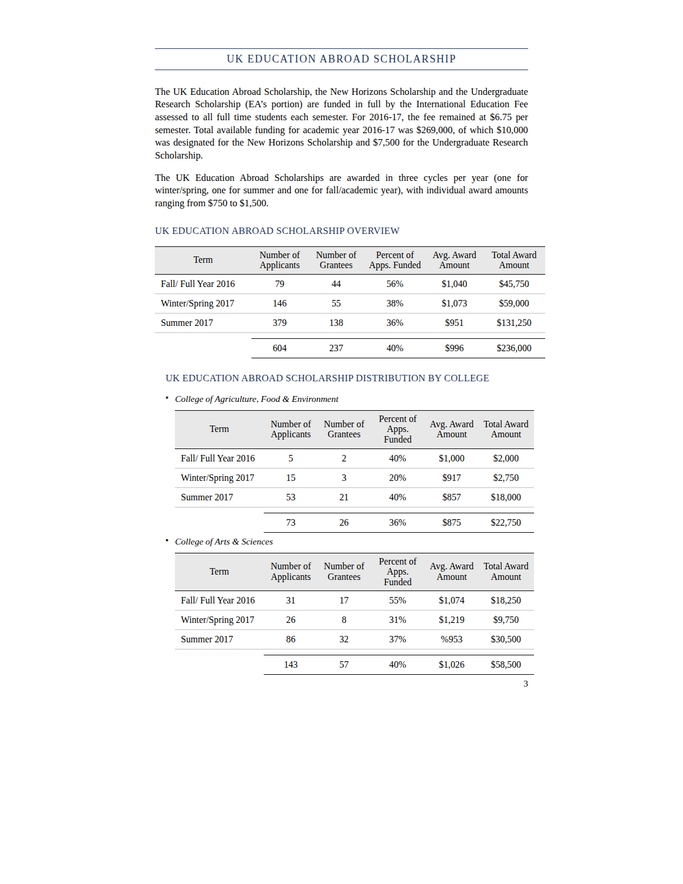UK Education Abroad Scholarship
The UK Education Abroad Scholarship, the New Horizons Scholarship and the Undergraduate Research Scholarship (EA’s portion) are funded in full by the International Education Fee assessed to all full time students each semester. For 2016-17, the fee remained at $6.75 per semester. Total available funding for academic year 2016-17 was $269,000, of which $10,000 was designated for the New Horizons Scholarship and $7,500 for the Undergraduate Research Scholarship.
The UK Education Abroad Scholarships are awarded in three cycles per year (one for winter/spring, one for summer and one for fall/academic year), with individual award amounts ranging from $750 to $1,500.
UK Education Abroad Scholarship Overview
| Term | Number of Applicants | Number of Grantees | Percent of Apps. Funded | Avg. Award Amount | Total Award Amount |
| --- | --- | --- | --- | --- | --- |
| Fall/ Full Year 2016 | 79 | 44 | 56% | $1,040 | $45,750 |
| Winter/Spring 2017 | 146 | 55 | 38% | $1,073 | $59,000 |
| Summer 2017 | 379 | 138 | 36% | $951 | $131,250 |
| | 604 | 237 | 40% | $996 | $236,000 |
UK Education Abroad Scholarship Distribution by College
College of Agriculture, Food & Environment
| Term | Number of Applicants | Number of Grantees | Percent of Apps. Funded | Avg. Award Amount | Total Award Amount |
| --- | --- | --- | --- | --- | --- |
| Fall/ Full Year 2016 | 5 | 2 | 40% | $1,000 | $2,000 |
| Winter/Spring 2017 | 15 | 3 | 20% | $917 | $2,750 |
| Summer 2017 | 53 | 21 | 40% | $857 | $18,000 |
| | 73 | 26 | 36% | $875 | $22,750 |
College of Arts & Sciences
| Term | Number of Applicants | Number of Grantees | Percent of Apps. Funded | Avg. Award Amount | Total Award Amount |
| --- | --- | --- | --- | --- | --- |
| Fall/ Full Year 2016 | 31 | 17 | 55% | $1,074 | $18,250 |
| Winter/Spring 2017 | 26 | 8 | 31% | $1,219 | $9,750 |
| Summer 2017 | 86 | 32 | 37% | %953 | $30,500 |
| | 143 | 57 | 40% | $1,026 | $58,500 |
3